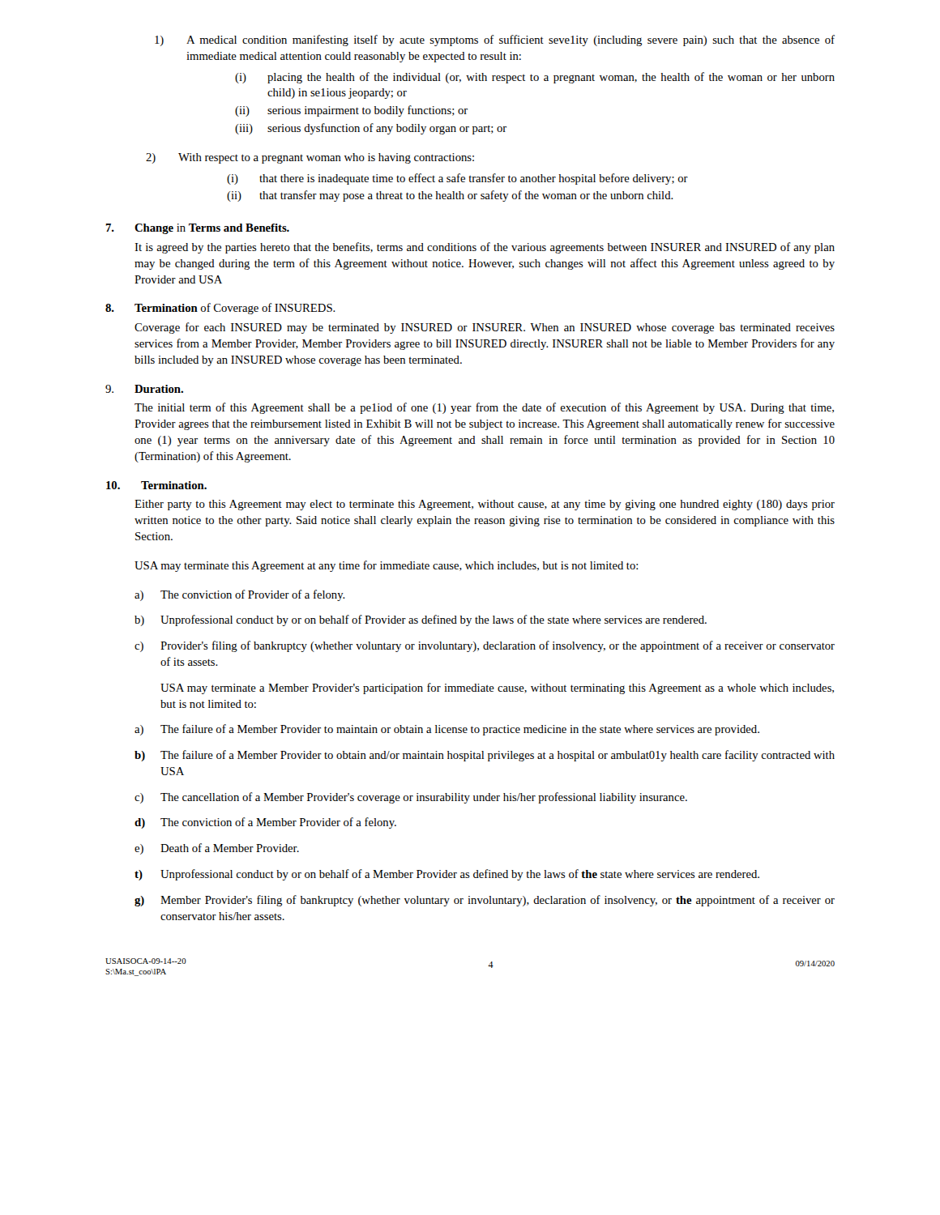1)
A medical condition manifesting itself by acute symptoms of sufficient seve1ity (including severe pain) such that the absence of immediate medical attention could reasonably be expected to result in:
(i)
placing the health of the individual (or, with respect to a pregnant woman, the health of the woman or her unborn child) in se1ious jeopardy; or
(ii)
serious impairment to bodily functions; or
(iii)
serious dysfunction of any bodily organ or part; or
2)
With respect to a pregnant woman who is having contractions:
(i)
that there is inadequate time to effect a safe transfer to another hospital before delivery; or
(ii)
that transfer may pose a threat to the health or safety of the woman or the unborn child.
7.
Change in Terms and Benefits.
It is agreed by the parties hereto that the benefits, terms and conditions of the various agreements between INSURER and INSURED of any plan may be changed during the term of this Agreement without notice. However, such changes will not affect this Agreement unless agreed to by Provider and USA
8.
Termination of Coverage of INSUREDS.
Coverage for each INSURED may be terminated by INSURED or INSURER. When an INSURED whose coverage bas terminated receives services from a Member Provider, Member Providers agree to bill INSURED directly. INSURER shall not be liable to Member Providers for any bills included by an INSURED whose coverage has been terminated.
9.
Duration.
The initial term of this Agreement shall be a pe1iod of one (1) year from the date of execution of this Agreement by USA. During that time, Provider agrees that the reimbursement listed in Exhibit B will not be subject to increase. This Agreement shall automatically renew for successive one (1) year terms on the anniversary date of this Agreement and shall remain in force until termination as provided for in Section 10 (Termination) of this Agreement.
10.
Termination.
Either party to this Agreement may elect to terminate this Agreement, without cause, at any time by giving one hundred eighty (180) days prior written notice to the other party. Said notice shall clearly explain the reason giving rise to termination to be considered in compliance with this Section.
USA may terminate this Agreement at any time for immediate cause, which includes, but is not limited to:
a)
The conviction of Provider of a felony.
b)
Unprofessional conduct by or on behalf of Provider as defined by the laws of the state where services are rendered.
c)
Provider's filing of bankruptcy (whether voluntary or involuntary), declaration of insolvency, or the appointment of a receiver or conservator of its assets.
USA may terminate a Member Provider's participation for immediate cause, without terminating this Agreement as a whole which includes, but is not limited to:
a)
The failure of a Member Provider to maintain or obtain a license to practice medicine in the state where services are provided.
b)
The failure of a Member Provider to obtain and/or maintain hospital privileges at a hospital or ambulat01y health care facility contracted with USA
c)
The cancellation of a Member Provider's coverage or insurability under his/her professional liability insurance.
d)
The conviction of a Member Provider of a felony.
e)
Death of a Member Provider.
t)
Unprofessional conduct by or on behalf of a Member Provider as defined by the laws of the state where services are rendered.
g)
Member Provider's filing of bankruptcy (whether voluntary or involuntary), declaration of insolvency, or the appointment of a receiver or conservator his/her assets.
USAISOCA-09-14--20
S:\Ma.st_coo\lPA
4
09/14/2020